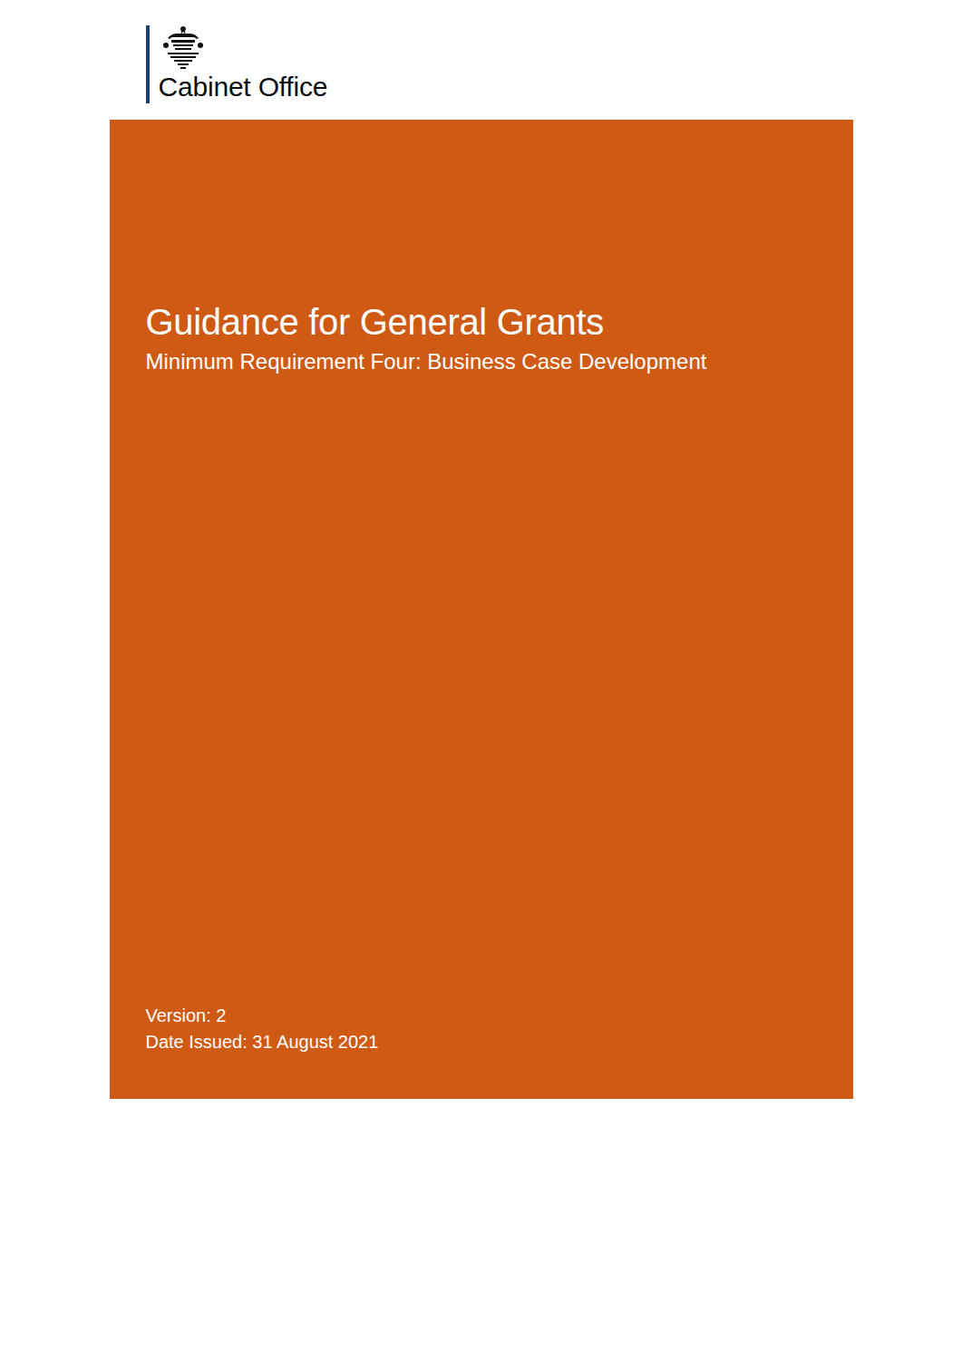Cabinet Office
Guidance for General Grants
Minimum Requirement Four: Business Case Development
Version: 2
Date Issued: 31 August 2021